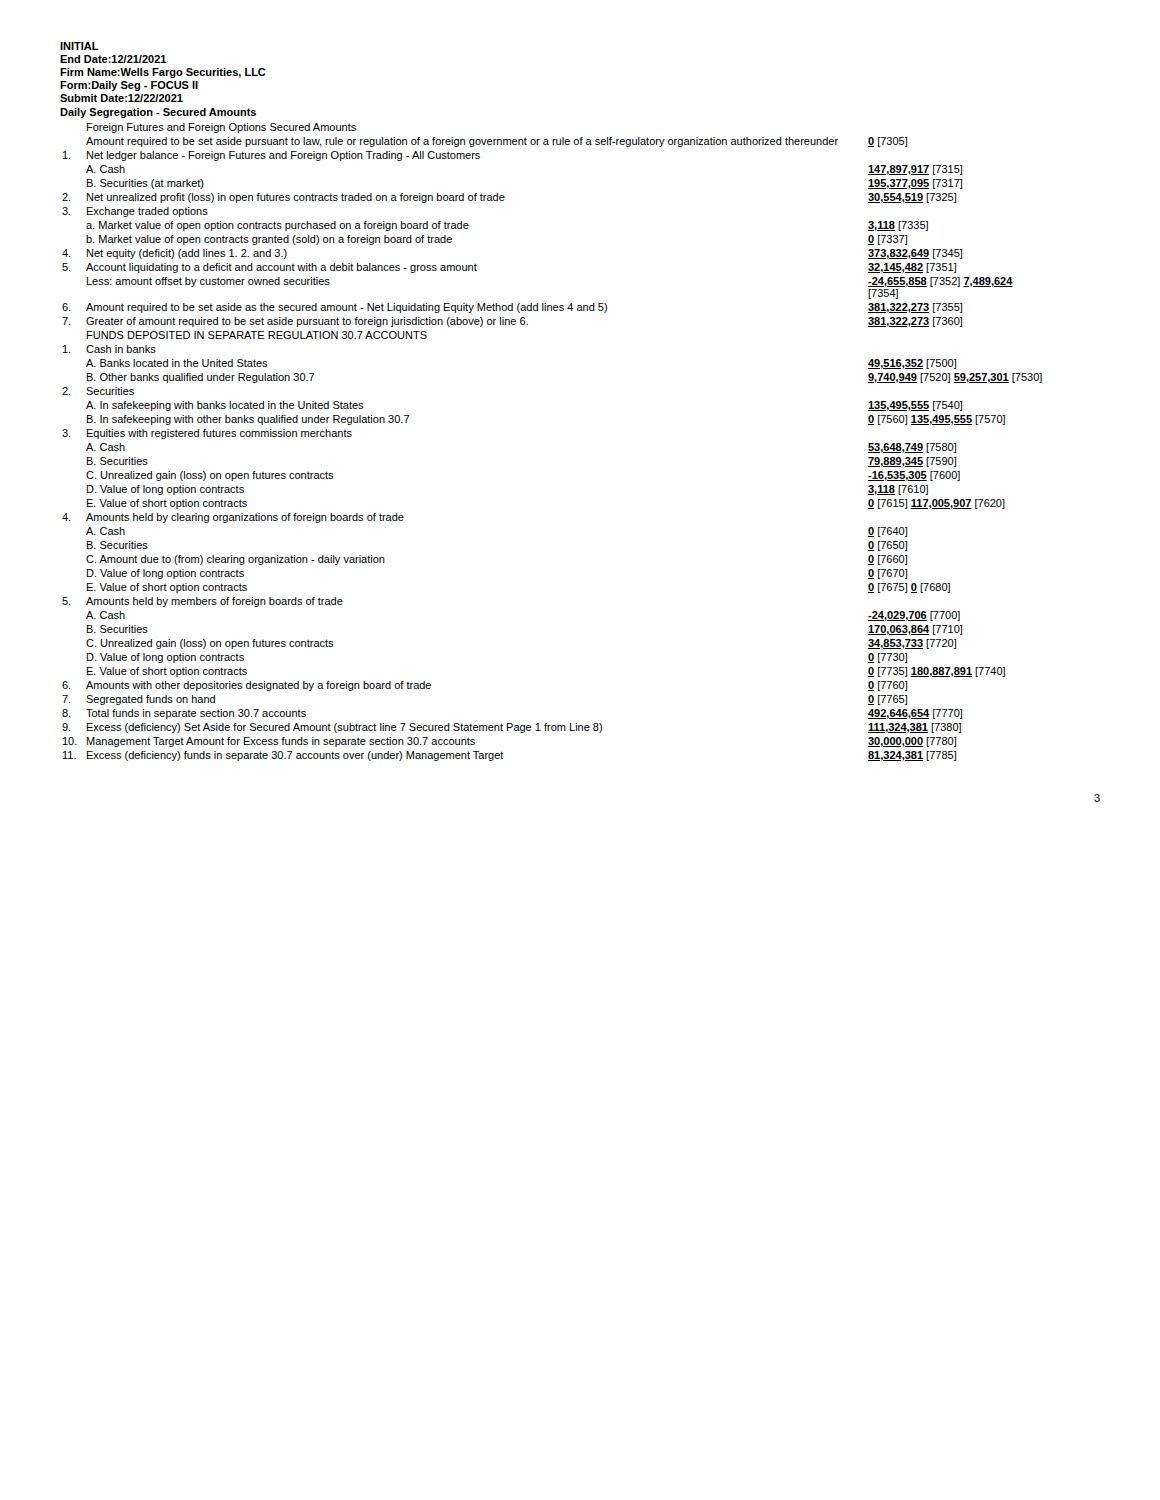INITIAL
End Date:12/21/2021
Firm Name:Wells Fargo Securities, LLC
Form:Daily Seg - FOCUS II
Submit Date:12/22/2021
Daily Segregation - Secured Amounts
| | Foreign Futures and Foreign Options Secured Amounts | |
| | Amount required to be set aside pursuant to law, rule or regulation of a foreign government or a rule of a self-regulatory organization authorized thereunder | 0 [7305] |
| 1. | Net ledger balance - Foreign Futures and Foreign Option Trading - All Customers | |
| | A. Cash | 147,897,917 [7315] |
| | B. Securities (at market) | 195,377,095 [7317] |
| 2. | Net unrealized profit (loss) in open futures contracts traded on a foreign board of trade | 30,554,519 [7325] |
| 3. | Exchange traded options | |
| | a. Market value of open option contracts purchased on a foreign board of trade | 3,118 [7335] |
| | b. Market value of open contracts granted (sold) on a foreign board of trade | 0 [7337] |
| 4. | Net equity (deficit) (add lines 1. 2. and 3.) | 373,832,649 [7345] |
| 5. | Account liquidating to a deficit and account with a debit balances - gross amount | 32,145,482 [7351] |
| | Less: amount offset by customer owned securities | -24,655,858 [7352] 7,489,624 [7354] |
| 6. | Amount required to be set aside as the secured amount - Net Liquidating Equity Method (add lines 4 and 5) | 381,322,273 [7355] |
| 7. | Greater of amount required to be set aside pursuant to foreign jurisdiction (above) or line 6. | 381,322,273 [7360] |
| | FUNDS DEPOSITED IN SEPARATE REGULATION 30.7 ACCOUNTS | |
| 1. | Cash in banks | |
| | A. Banks located in the United States | 49,516,352 [7500] |
| | B. Other banks qualified under Regulation 30.7 | 9,740,949 [7520] 59,257,301 [7530] |
| 2. | Securities | |
| | A. In safekeeping with banks located in the United States | 135,495,555 [7540] |
| | B. In safekeeping with other banks qualified under Regulation 30.7 | 0 [7560] 135,495,555 [7570] |
| 3. | Equities with registered futures commission merchants | |
| | A. Cash | 53,648,749 [7580] |
| | B. Securities | 79,889,345 [7590] |
| | C. Unrealized gain (loss) on open futures contracts | -16,535,305 [7600] |
| | D. Value of long option contracts | 3,118 [7610] |
| | E. Value of short option contracts | 0 [7615] 117,005,907 [7620] |
| 4. | Amounts held by clearing organizations of foreign boards of trade | |
| | A. Cash | 0 [7640] |
| | B. Securities | 0 [7650] |
| | C. Amount due to (from) clearing organization - daily variation | 0 [7660] |
| | D. Value of long option contracts | 0 [7670] |
| | E. Value of short option contracts | 0 [7675] 0 [7680] |
| 5. | Amounts held by members of foreign boards of trade | |
| | A. Cash | -24,029,706 [7700] |
| | B. Securities | 170,063,864 [7710] |
| | C. Unrealized gain (loss) on open futures contracts | 34,853,733 [7720] |
| | D. Value of long option contracts | 0 [7730] |
| | E. Value of short option contracts | 0 [7735] 180,887,891 [7740] |
| 6. | Amounts with other depositories designated by a foreign board of trade | 0 [7760] |
| 7. | Segregated funds on hand | 0 [7765] |
| 8. | Total funds in separate section 30.7 accounts | 492,646,654 [7770] |
| 9. | Excess (deficiency) Set Aside for Secured Amount (subtract line 7 Secured Statement Page 1 from Line 8) | 111,324,381 [7380] |
| 10. | Management Target Amount for Excess funds in separate section 30.7 accounts | 30,000,000 [7780] |
| 11. | Excess (deficiency) funds in separate 30.7 accounts over (under) Management Target | 81,324,381 [7785] |
3